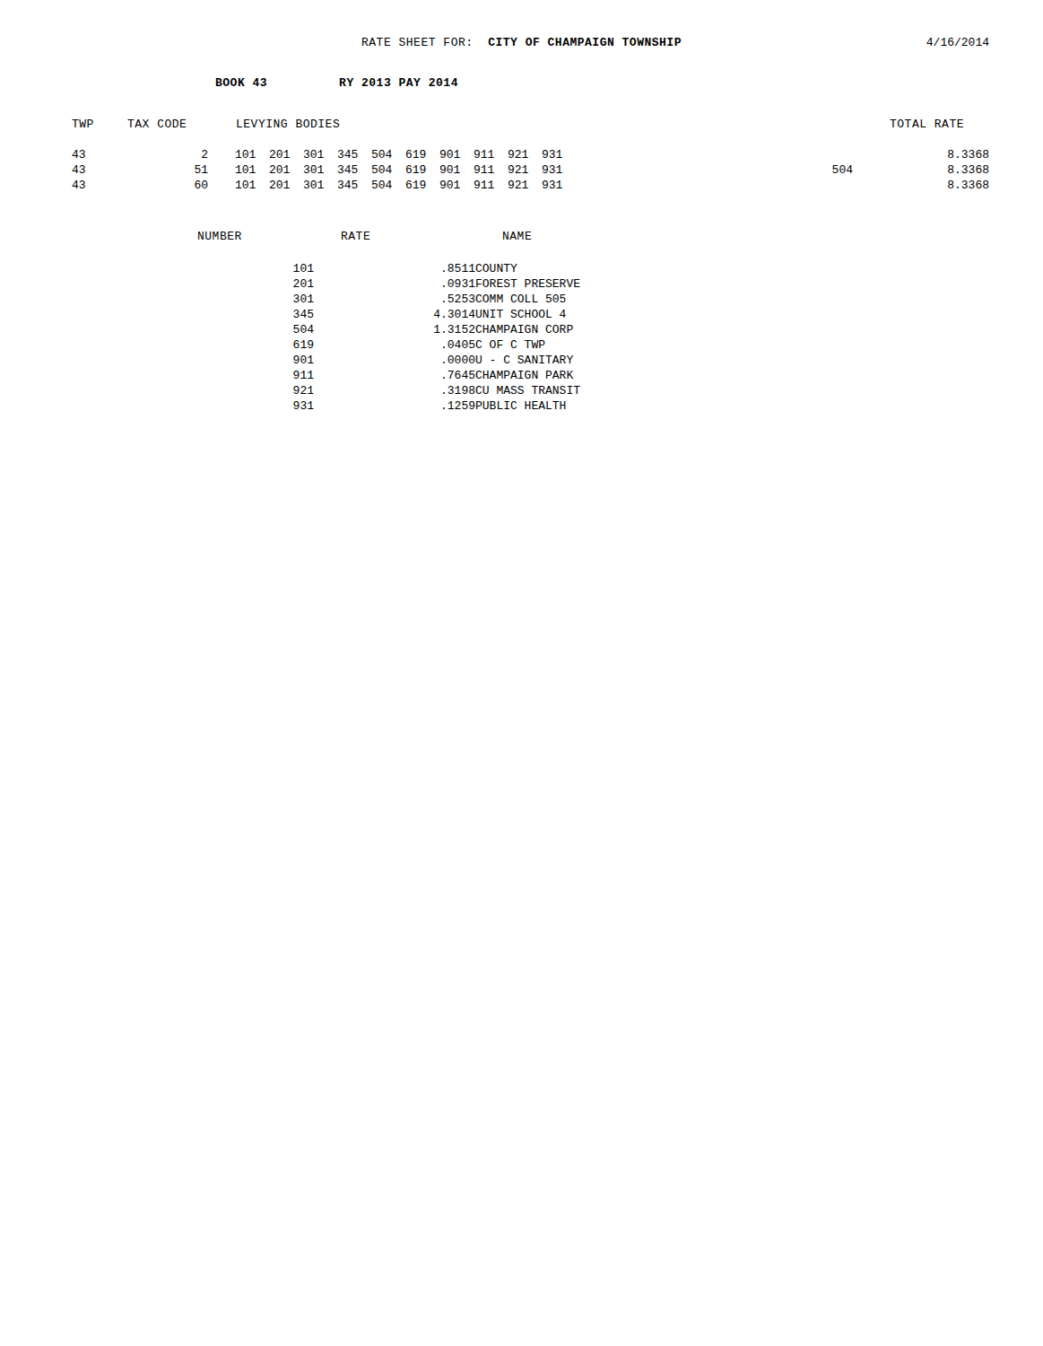RATE SHEET FOR: CITY OF CHAMPAIGN TOWNSHIP
4/16/2014
BOOK 43 RY 2013 PAY 2014
| TWP | TAX CODE | LEVYING BODIES | | TOTAL RATE |
| --- | --- | --- | --- | --- |
| 43 | 2 | 101 201 301 345 504 619 901 911 921 931 | | 8.3368 |
| 43 | 51 | 101 201 301 345 504 619 901 911 921 931 | 504 | 8.3368 |
| 43 | 60 | 101 201 301 345 504 619 901 911 921 931 | | 8.3368 |
| NUMBER | RATE | NAME |
| --- | --- | --- |
| 101 | .8511 | COUNTY |
| 201 | .0931 | FOREST PRESERVE |
| 301 | .5253 | COMM COLL 505 |
| 345 | 4.3014 | UNIT SCHOOL 4 |
| 504 | 1.3152 | CHAMPAIGN CORP |
| 619 | .0405 | C OF C TWP |
| 901 | .0000 | U - C SANITARY |
| 911 | .7645 | CHAMPAIGN PARK |
| 921 | .3198 | CU MASS TRANSIT |
| 931 | .1259 | PUBLIC HEALTH |